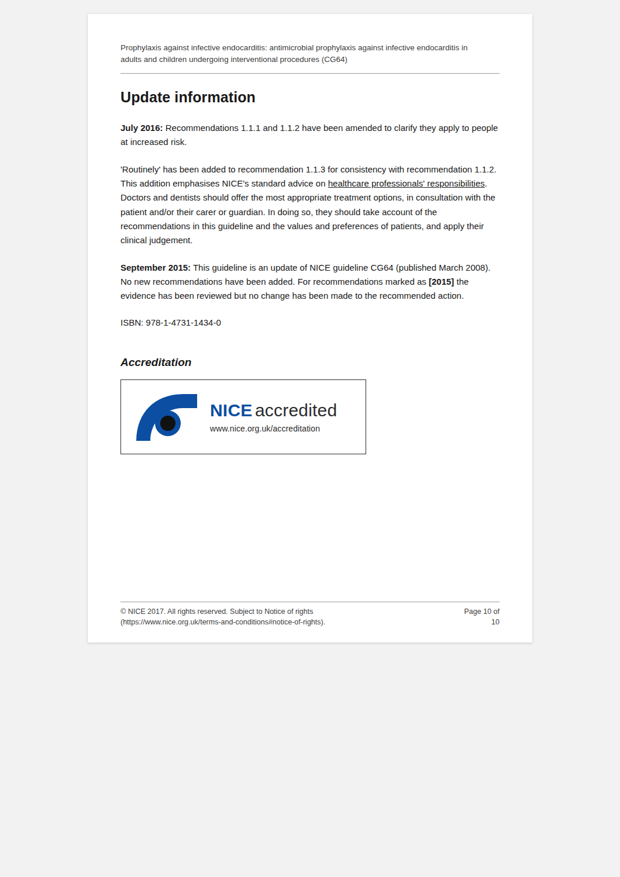Prophylaxis against infective endocarditis: antimicrobial prophylaxis against infective endocarditis in adults and children undergoing interventional procedures (CG64)
Update information
July 2016: Recommendations 1.1.1 and 1.1.2 have been amended to clarify they apply to people at increased risk.
'Routinely' has been added to recommendation 1.1.3 for consistency with recommendation 1.1.2. This addition emphasises NICE's standard advice on healthcare professionals' responsibilities. Doctors and dentists should offer the most appropriate treatment options, in consultation with the patient and/or their carer or guardian. In doing so, they should take account of the recommendations in this guideline and the values and preferences of patients, and apply their clinical judgement.
September 2015: This guideline is an update of NICE guideline CG64 (published March 2008). No new recommendations have been added. For recommendations marked as [2015] the evidence has been reviewed but no change has been made to the recommended action.
ISBN: 978-1-4731-1434-0
Accreditation
NICE accredited
www.nice.org.uk/accreditation
© NICE 2017. All rights reserved. Subject to Notice of rights (https://www.nice.org.uk/terms-and-conditions#notice-of-rights).
Page 10 of
10